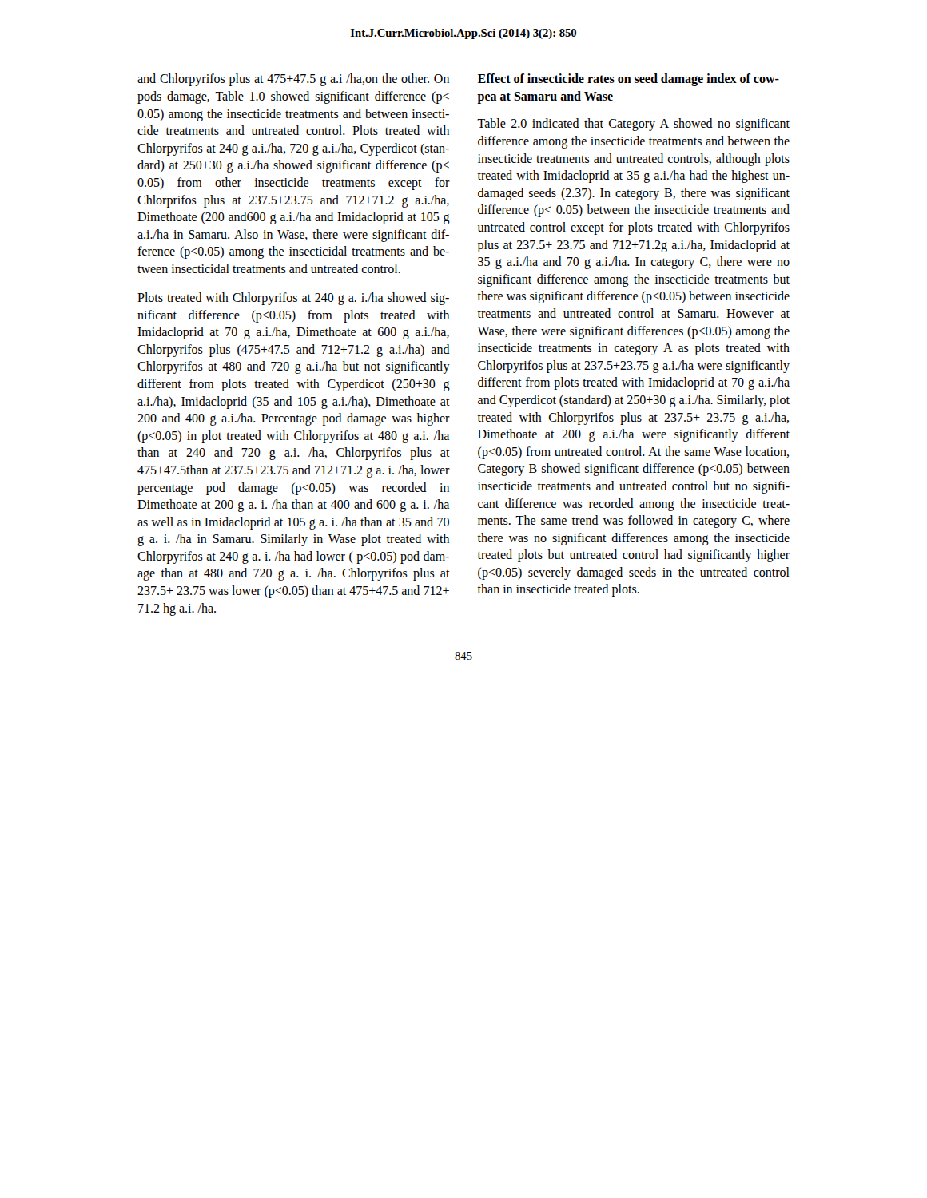Int.J.Curr.Microbiol.App.Sci (2014) 3(2): 850
and Chlorpyrifos plus at 475+47.5 g a.i /ha,on the other. On pods damage, Table 1.0 showed significant difference (p< 0.05) among the insecticide treatments and between insecticide treatments and untreated control. Plots treated with Chlorpyrifos at 240 g a.i./ha, 720 g a.i./ha, Cyperdicot (standard) at 250+30 g a.i./ha showed significant difference (p< 0.05) from other insecticide treatments except for Chlorprifos plus at 237.5+23.75 and 712+71.2 g a.i./ha, Dimethoate (200 and600 g a.i./ha and Imidacloprid at 105 g a.i./ha in Samaru. Also in Wase, there were significant difference (p<0.05) among the insecticidal treatments and between insecticidal treatments and untreated control.
Plots treated with Chlorpyrifos at 240 g a. i./ha showed significant difference (p<0.05) from plots treated with Imidacloprid at 70 g a.i./ha, Dimethoate at 600 g a.i./ha, Chlorpyrifos plus (475+47.5 and 712+71.2 g a.i./ha) and Chlorpyrifos at 480 and 720 g a.i./ha but not significantly different from plots treated with Cyperdicot (250+30 g a.i./ha), Imidacloprid (35 and 105 g a.i./ha), Dimethoate at 200 and 400 g a.i./ha. Percentage pod damage was higher (p<0.05) in plot treated with Chlorpyrifos at 480 g a.i. /ha than at 240 and 720 g a.i. /ha, Chlorpyrifos plus at 475+47.5than at 237.5+23.75 and 712+71.2 g a. i. /ha, lower percentage pod damage (p<0.05) was recorded in Dimethoate at 200 g a. i. /ha than at 400 and 600 g a. i. /ha as well as in Imidacloprid at 105 g a. i. /ha than at 35 and 70 g a. i. /ha in Samaru. Similarly in Wase plot treated with Chlorpyrifos at 240 g a. i. /ha had lower ( p<0.05) pod damage than at 480 and 720 g a. i. /ha. Chlorpyrifos plus at 237.5+ 23.75 was lower (p<0.05) than at 475+47.5 and 712+ 71.2 hg a.i. /ha.
Effect of insecticide rates on seed damage index of cowpea at Samaru and Wase
Table 2.0 indicated that Category A showed no significant difference among the insecticide treatments and between the insecticide treatments and untreated controls, although plots treated with Imidacloprid at 35 g a.i./ha had the highest undamaged seeds (2.37). In category B, there was significant difference (p< 0.05) between the insecticide treatments and untreated control except for plots treated with Chlorpyrifos plus at 237.5+ 23.75 and 712+71.2g a.i./ha, Imidacloprid at 35 g a.i./ha and 70 g a.i./ha. In category C, there were no significant difference among the insecticide treatments but there was significant difference (p<0.05) between insecticide treatments and untreated control at Samaru. However at Wase, there were significant differences (p<0.05) among the insecticide treatments in category A as plots treated with Chlorpyrifos plus at 237.5+23.75 g a.i./ha were significantly different from plots treated with Imidacloprid at 70 g a.i./ha and Cyperdicot (standard) at 250+30 g a.i./ha. Similarly, plot treated with Chlorpyrifos plus at 237.5+ 23.75 g a.i./ha, Dimethoate at 200 g a.i./ha were significantly different (p<0.05) from untreated control. At the same Wase location, Category B showed significant difference (p<0.05) between insecticide treatments and untreated control but no significant difference was recorded among the insecticide treatments. The same trend was followed in category C, where there was no significant differences among the insecticide treated plots but untreated control had significantly higher (p<0.05) severely damaged seeds in the untreated control than in insecticide treated plots.
845